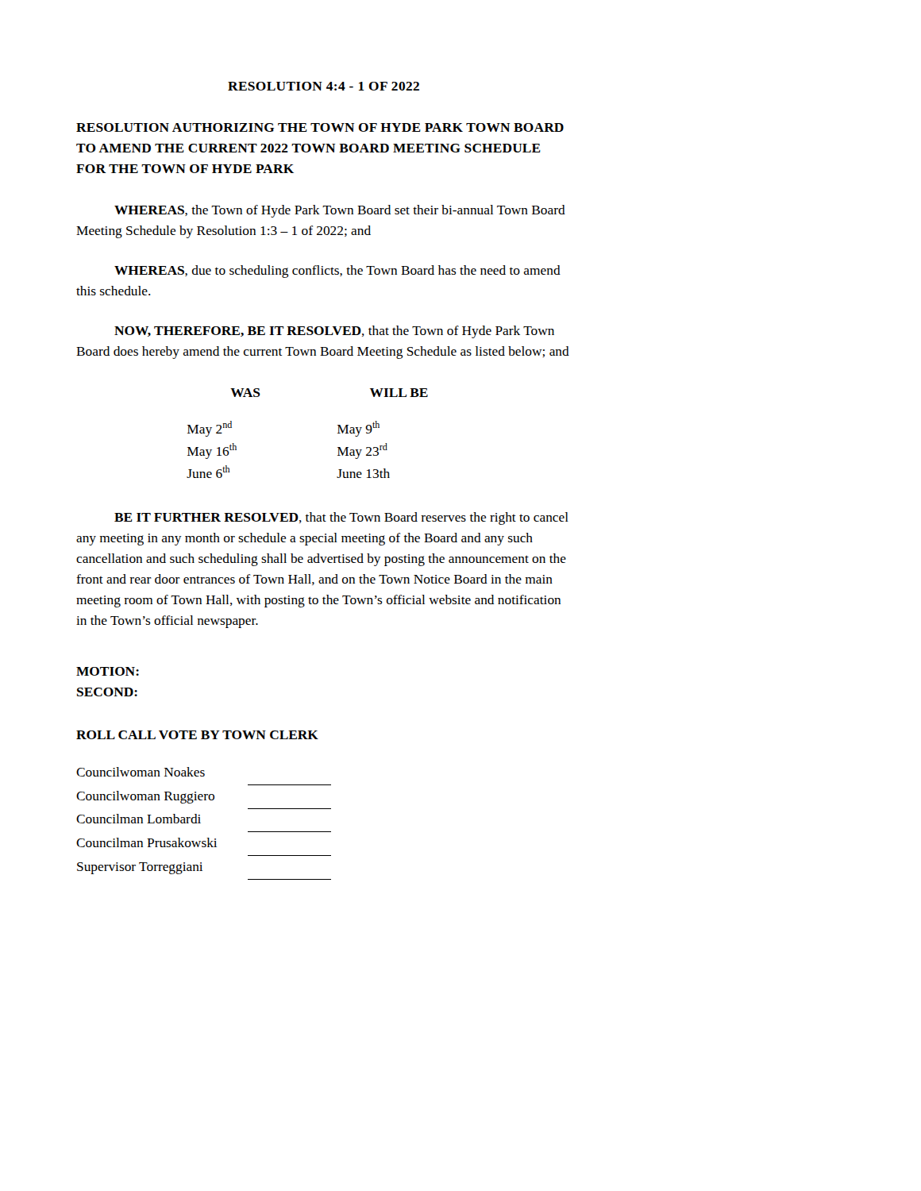RESOLUTION 4:4 - 1 OF 2022
RESOLUTION AUTHORIZING THE TOWN OF HYDE PARK TOWN BOARD TO AMEND THE CURRENT 2022 TOWN BOARD MEETING SCHEDULE FOR THE TOWN OF HYDE PARK
WHEREAS, the Town of Hyde Park Town Board set their bi-annual Town Board Meeting Schedule by Resolution 1:3 – 1 of 2022; and
WHEREAS, due to scheduling conflicts, the Town Board has the need to amend this schedule.
NOW, THEREFORE, BE IT RESOLVED, that the Town of Hyde Park Town Board does hereby amend the current Town Board Meeting Schedule as listed below; and
| WAS | WILL BE |
| --- | --- |
| May 2 nd | May 9 th |
| May 16 th | May 23 rd |
| June 6 th | June 13th |
BE IT FURTHER RESOLVED, that the Town Board reserves the right to cancel any meeting in any month or schedule a special meeting of the Board and any such cancellation and such scheduling shall be advertised by posting the announcement on the front and rear door entrances of Town Hall, and on the Town Notice Board in the main meeting room of Town Hall, with posting to the Town’s official website and notification in the Town’s official newspaper.
MOTION:
SECOND:
ROLL CALL VOTE BY TOWN CLERK
| Councilwoman Noakes | |
| Councilwoman Ruggiero | |
| Councilman Lombardi | |
| Councilman Prusakowski | |
| Supervisor Torreggiani | |